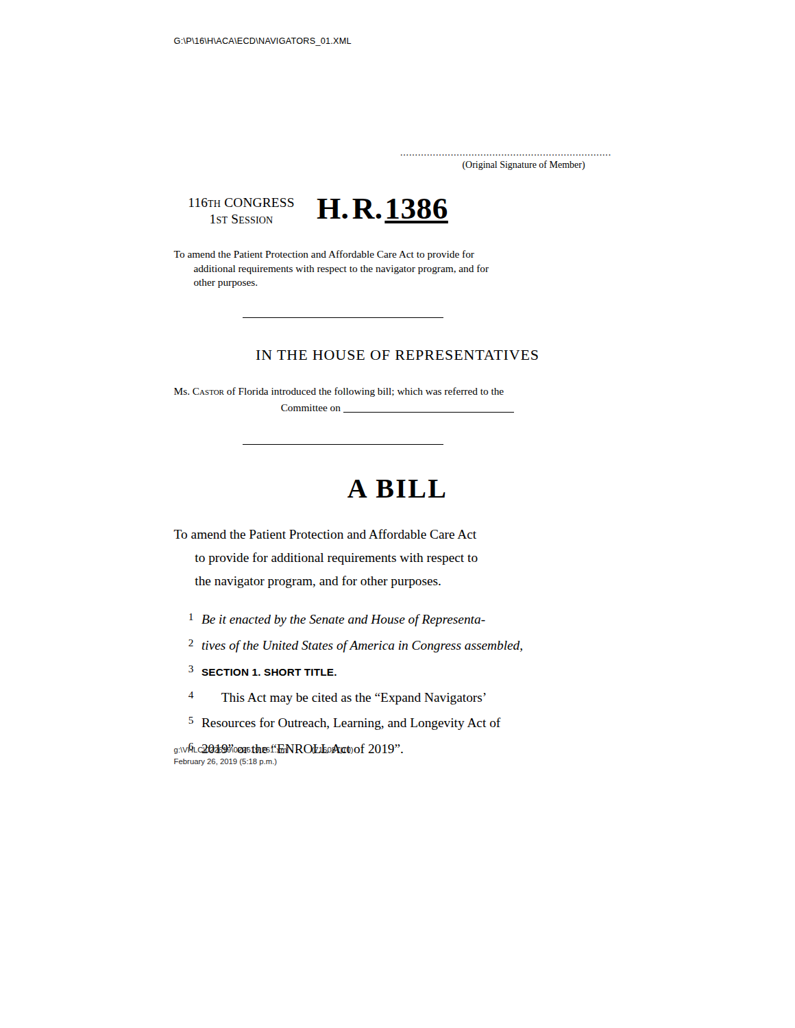G:\P\16\H\ACA\ECD\NAVIGATORS_01.XML
.......................................................................
(Original Signature of Member)
116th CONGRESS
1st Session
H. R.1386
To amend the Patient Protection and Affordable Care Act to provide for additional requirements with respect to the navigator program, and for other purposes.
IN THE HOUSE OF REPRESENTATIVES
Ms. Castor of Florida introduced the following bill; which was referred to the Committee on
A BILL
To amend the Patient Protection and Affordable Care Act to provide for additional requirements with respect to the navigator program, and for other purposes.
Be it enacted by the Senate and House of Representa-
tives of the United States of America in Congress assembled,
SECTION 1. SHORT TITLE.
This Act may be cited as the “Expand Navigators’
Resources for Outreach, Learning, and Longevity Act of
2019” or the “ENROLL Act of 2019”.
g:\VHLC\022619\022619.261.xml (716087|10)
February 26, 2019 (5:18 p.m.)